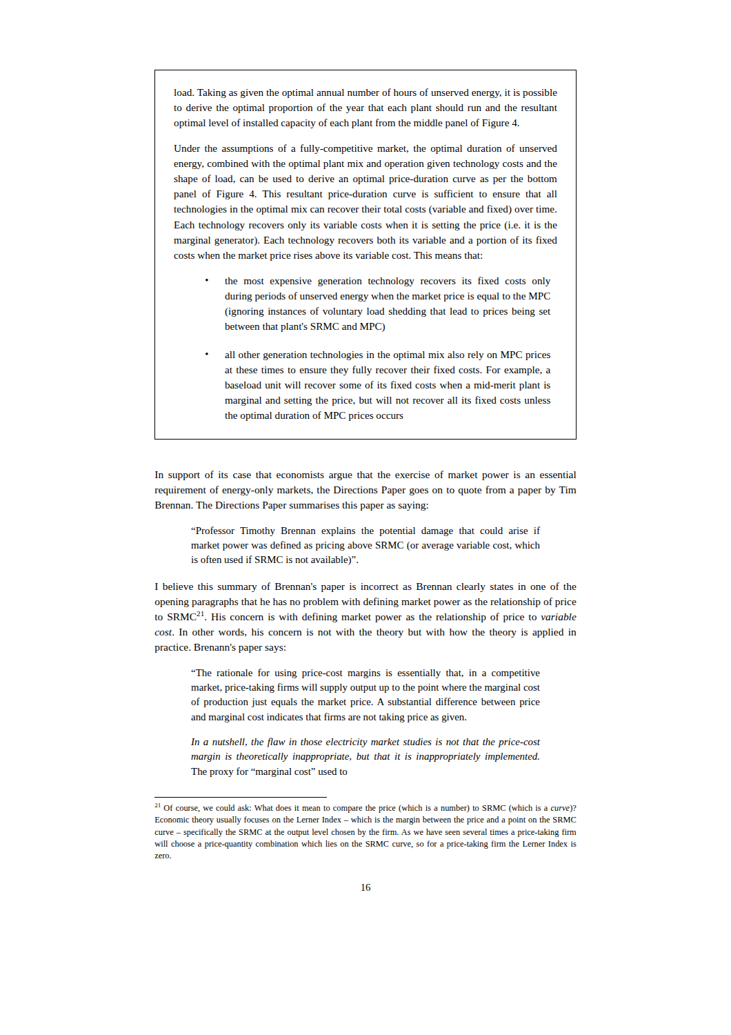load. Taking as given the optimal annual number of hours of unserved energy, it is possible to derive the optimal proportion of the year that each plant should run and the resultant optimal level of installed capacity of each plant from the middle panel of Figure 4.
Under the assumptions of a fully-competitive market, the optimal duration of unserved energy, combined with the optimal plant mix and operation given technology costs and the shape of load, can be used to derive an optimal price-duration curve as per the bottom panel of Figure 4. This resultant price-duration curve is sufficient to ensure that all technologies in the optimal mix can recover their total costs (variable and fixed) over time. Each technology recovers only its variable costs when it is setting the price (i.e. it is the marginal generator). Each technology recovers both its variable and a portion of its fixed costs when the market price rises above its variable cost. This means that:
the most expensive generation technology recovers its fixed costs only during periods of unserved energy when the market price is equal to the MPC (ignoring instances of voluntary load shedding that lead to prices being set between that plant's SRMC and MPC)
all other generation technologies in the optimal mix also rely on MPC prices at these times to ensure they fully recover their fixed costs. For example, a baseload unit will recover some of its fixed costs when a mid-merit plant is marginal and setting the price, but will not recover all its fixed costs unless the optimal duration of MPC prices occurs
In support of its case that economists argue that the exercise of market power is an essential requirement of energy-only markets, the Directions Paper goes on to quote from a paper by Tim Brennan. The Directions Paper summarises this paper as saying:
“Professor Timothy Brennan explains the potential damage that could arise if market power was defined as pricing above SRMC (or average variable cost, which is often used if SRMC is not available)”.
I believe this summary of Brennan's paper is incorrect as Brennan clearly states in one of the opening paragraphs that he has no problem with defining market power as the relationship of price to SRMC21. His concern is with defining market power as the relationship of price to variable cost. In other words, his concern is not with the theory but with how the theory is applied in practice. Brenann's paper says:
“The rationale for using price-cost margins is essentially that, in a competitive market, price-taking firms will supply output up to the point where the marginal cost of production just equals the market price. A substantial difference between price and marginal cost indicates that firms are not taking price as given.
In a nutshell, the flaw in those electricity market studies is not that the price-cost margin is theoretically inappropriate, but that it is inappropriately implemented. The proxy for “marginal cost” used to
21 Of course, we could ask: What does it mean to compare the price (which is a number) to SRMC (which is a curve)? Economic theory usually focuses on the Lerner Index – which is the margin between the price and a point on the SRMC curve – specifically the SRMC at the output level chosen by the firm. As we have seen several times a price-taking firm will choose a price-quantity combination which lies on the SRMC curve, so for a price-taking firm the Lerner Index is zero.
16